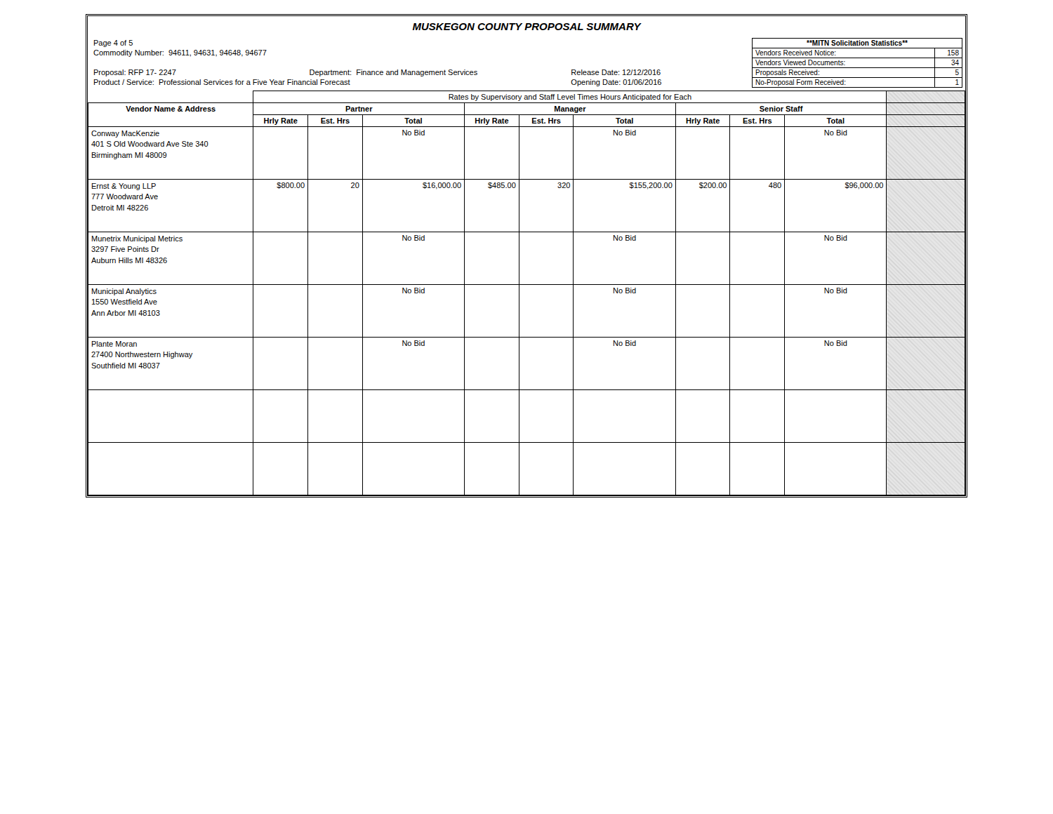MUSKEGON COUNTY PROPOSAL SUMMARY
| Page 4 of 5 |
| Commodity Number: 94611, 94631, 94648, 94677 |
| Proposal: RFP 17- 2247 | Department: Finance and Management Services | Release Date: 12/12/2016 |
| Product / Service: Professional Services for a Five Year Financial Forecast | Opening Date: 01/06/2016 |
| **MITN Solicitation Statistics** |
| Vendors Received Notice: | 158 |
| Vendors Viewed Documents: | 34 |
| Proposals Received: | 5 |
| No-Proposal Form Received: | 1 |
| | Rates by Supervisory and Staff Level Times Hours Anticipated for Each | |
| Vendor Name & Address | Partner | Manager | Senior Staff | |
| Hrly Rate | Est. Hrs | Total | Hrly Rate | Est. Hrs | Total | Hrly Rate | Est. Hrs | Total | |
| Conway MacKenzie 401 S Old Woodward Ave Ste 340 Birmingham MI 48009 | | | No Bid | | | No Bid | | | No Bid | |
| Ernst & Young LLP 777 Woodward Ave Detroit MI 48226 | $800.00 | 20 | $16,000.00 | $485.00 | 320 | $155,200.00 | $200.00 | 480 | $96,000.00 | |
| Munetrix Municipal Metrics 3297 Five Points Dr Auburn Hills MI 48326 | | | No Bid | | | No Bid | | | No Bid | |
| Municipal Analytics 1550 Westfield Ave Ann Arbor MI 48103 | | | No Bid | | | No Bid | | | No Bid | |
| Plante Moran 27400 Northwestern Highway Southfield MI 48037 | | | No Bid | | | No Bid | | | No Bid | |